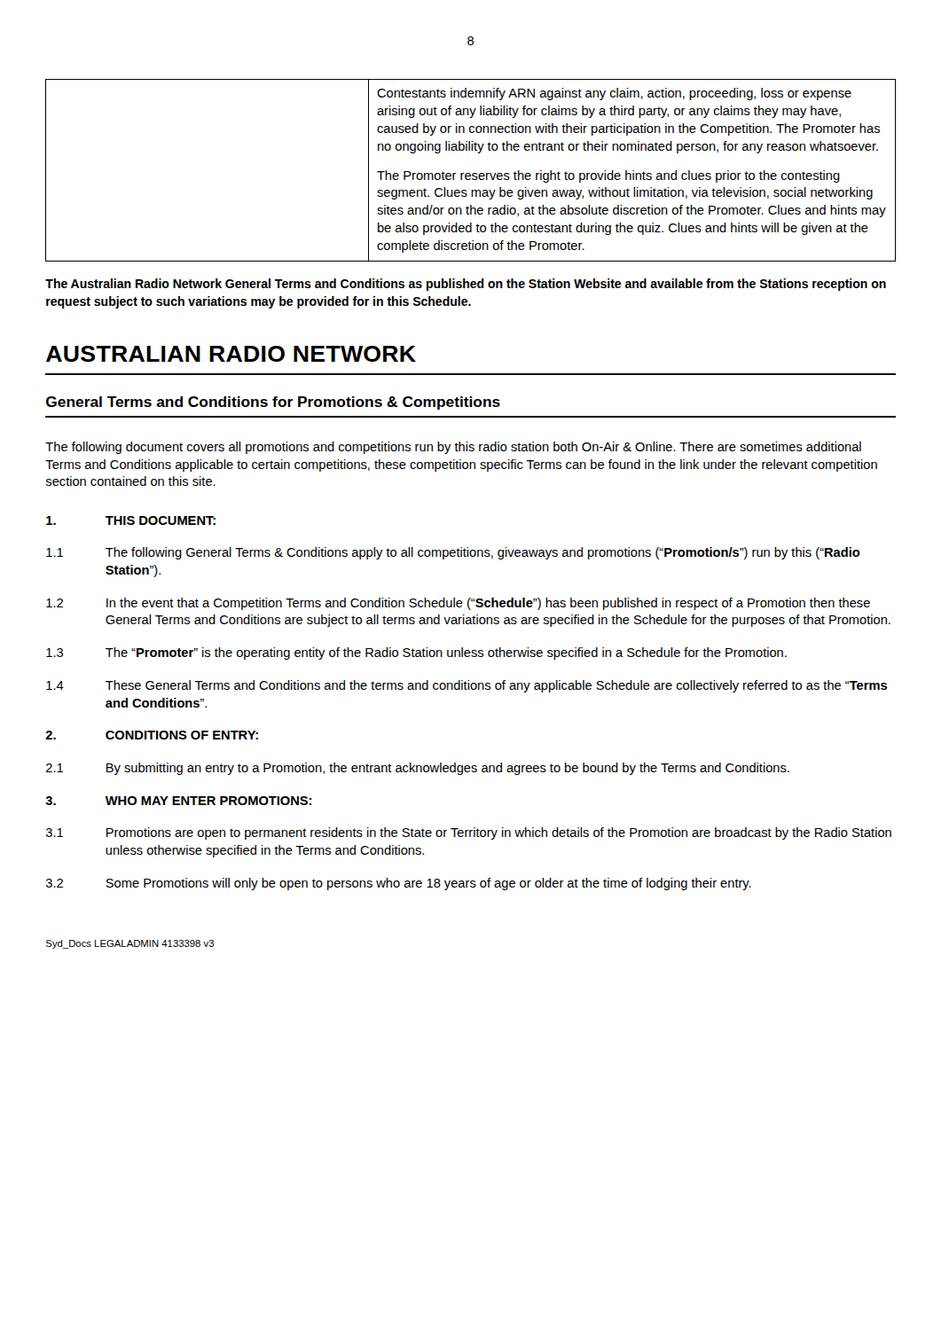8
| | Contestants indemnify ARN against any claim, action, proceeding, loss or expense arising out of any liability for claims by a third party, or any claims they may have, caused by or in connection with their participation in the Competition. The Promoter has no ongoing liability to the entrant or their nominated person, for any reason whatsoever. The Promoter reserves the right to provide hints and clues prior to the contesting segment. Clues may be given away, without limitation, via television, social networking sites and/or on the radio, at the absolute discretion of the Promoter. Clues and hints may be also provided to the contestant during the quiz. Clues and hints will be given at the complete discretion of the Promoter. |
The Australian Radio Network General Terms and Conditions as published on the Station Website and available from the Stations reception on request subject to such variations may be provided for in this Schedule.
AUSTRALIAN RADIO NETWORK
General Terms and Conditions for Promotions & Competitions
The following document covers all promotions and competitions run by this radio station both On-Air & Online. There are sometimes additional Terms and Conditions applicable to certain competitions, these competition specific Terms can be found in the link under the relevant competition section contained on this site.
1.
THIS DOCUMENT:
1.1
The following General Terms & Conditions apply to all competitions, giveaways and promotions (“Promotion/s”) run by this (“Radio Station”).
1.2
In the event that a Competition Terms and Condition Schedule (“Schedule”) has been published in respect of a Promotion then these General Terms and Conditions are subject to all terms and variations as are specified in the Schedule for the purposes of that Promotion.
1.3
The “Promoter” is the operating entity of the Radio Station unless otherwise specified in a Schedule for the Promotion.
1.4
These General Terms and Conditions and the terms and conditions of any applicable Schedule are collectively referred to as the “Terms and Conditions”.
2.
CONDITIONS OF ENTRY:
2.1
By submitting an entry to a Promotion, the entrant acknowledges and agrees to be bound by the Terms and Conditions.
3.
WHO MAY ENTER PROMOTIONS:
3.1
Promotions are open to permanent residents in the State or Territory in which details of the Promotion are broadcast by the Radio Station unless otherwise specified in the Terms and Conditions.
3.2
Some Promotions will only be open to persons who are 18 years of age or older at the time of lodging their entry.
Syd_Docs LEGALADMIN 4133398 v3